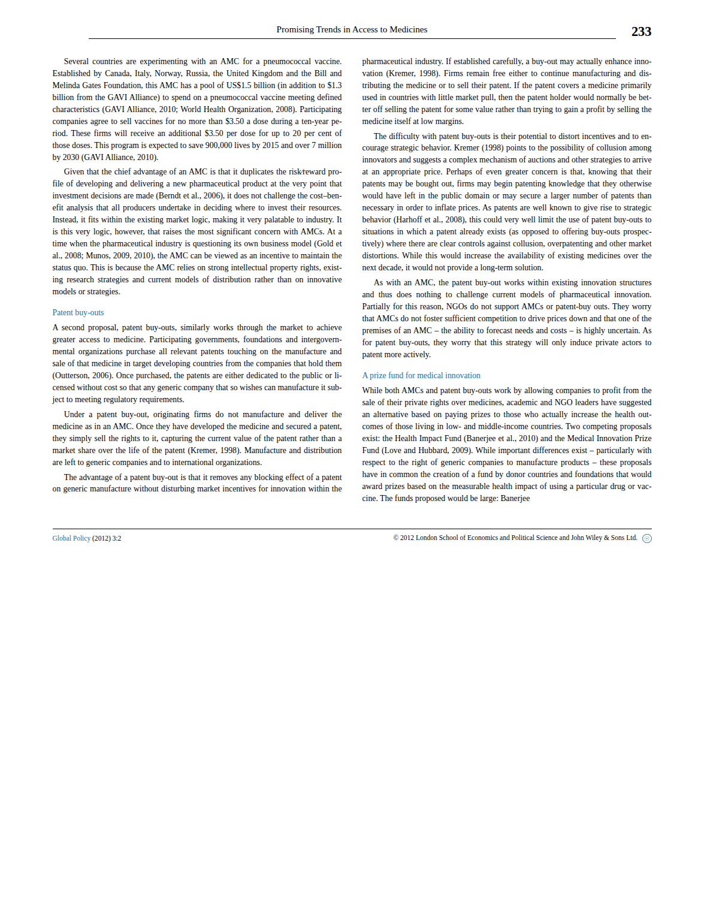233
Promising Trends in Access to Medicines
Several countries are experimenting with an AMC for a pneumococcal vaccine. Established by Canada, Italy, Norway, Russia, the United Kingdom and the Bill and Melinda Gates Foundation, this AMC has a pool of US$1.5 billion (in addition to $1.3 billion from the GAVI Alliance) to spend on a pneumococcal vaccine meeting defined characteristics (GAVI Alliance, 2010; World Health Organization, 2008). Participating companies agree to sell vaccines for no more than $3.50 a dose during a ten-year period. These firms will receive an additional $3.50 per dose for up to 20 per cent of those doses. This program is expected to save 900,000 lives by 2015 and over 7 million by 2030 (GAVI Alliance, 2010).
Given that the chief advantage of an AMC is that it duplicates the risk∕reward profile of developing and delivering a new pharmaceutical product at the very point that investment decisions are made (Berndt et al., 2006), it does not challenge the cost–benefit analysis that all producers undertake in deciding where to invest their resources. Instead, it fits within the existing market logic, making it very palatable to industry. It is this very logic, however, that raises the most significant concern with AMCs. At a time when the pharmaceutical industry is questioning its own business model (Gold et al., 2008; Munos, 2009, 2010), the AMC can be viewed as an incentive to maintain the status quo. This is because the AMC relies on strong intellectual property rights, existing research strategies and current models of distribution rather than on innovative models or strategies.
Patent buy-outs
A second proposal, patent buy-outs, similarly works through the market to achieve greater access to medicine. Participating governments, foundations and intergovernmental organizations purchase all relevant patents touching on the manufacture and sale of that medicine in target developing countries from the companies that hold them (Outterson, 2006). Once purchased, the patents are either dedicated to the public or licensed without cost so that any generic company that so wishes can manufacture it subject to meeting regulatory requirements.
Under a patent buy-out, originating firms do not manufacture and deliver the medicine as in an AMC. Once they have developed the medicine and secured a patent, they simply sell the rights to it, capturing the current value of the patent rather than a market share over the life of the patent (Kremer, 1998). Manufacture and distribution are left to generic companies and to international organizations.
The advantage of a patent buy-out is that it removes any blocking effect of a patent on generic manufacture without disturbing market incentives for innovation within the pharmaceutical industry. If established carefully, a buy-out may actually enhance innovation (Kremer, 1998). Firms remain free either to continue manufacturing and distributing the medicine or to sell their patent. If the patent covers a medicine primarily used in countries with little market pull, then the patent holder would normally be better off selling the patent for some value rather than trying to gain a profit by selling the medicine itself at low margins.
The difficulty with patent buy-outs is their potential to distort incentives and to encourage strategic behavior. Kremer (1998) points to the possibility of collusion among innovators and suggests a complex mechanism of auctions and other strategies to arrive at an appropriate price. Perhaps of even greater concern is that, knowing that their patents may be bought out, firms may begin patenting knowledge that they otherwise would have left in the public domain or may secure a larger number of patents than necessary in order to inflate prices. As patents are well known to give rise to strategic behavior (Harhoff et al., 2008), this could very well limit the use of patent buy-outs to situations in which a patent already exists (as opposed to offering buy-outs prospectively) where there are clear controls against collusion, overpatenting and other market distortions. While this would increase the availability of existing medicines over the next decade, it would not provide a long-term solution.
As with an AMC, the patent buy-out works within existing innovation structures and thus does nothing to challenge current models of pharmaceutical innovation. Partially for this reason, NGOs do not support AMCs or patent-buy outs. They worry that AMCs do not foster sufficient competition to drive prices down and that one of the premises of an AMC – the ability to forecast needs and costs – is highly uncertain. As for patent buy-outs, they worry that this strategy will only induce private actors to patent more actively.
A prize fund for medical innovation
While both AMCs and patent buy-outs work by allowing companies to profit from the sale of their private rights over medicines, academic and NGO leaders have suggested an alternative based on paying prizes to those who actually increase the health outcomes of those living in low- and middle-income countries. Two competing proposals exist: the Health Impact Fund (Banerjee et al., 2010) and the Medical Innovation Prize Fund (Love and Hubbard, 2009). While important differences exist – particularly with respect to the right of generic companies to manufacture products – these proposals have in common the creation of a fund by donor countries and foundations that would award prizes based on the measurable health impact of using a particular drug or vaccine. The funds proposed would be large: Banerjee
Global Policy (2012) 3:2
© 2012 London School of Economics and Political Science and John Wiley & Sons Ltd.☉